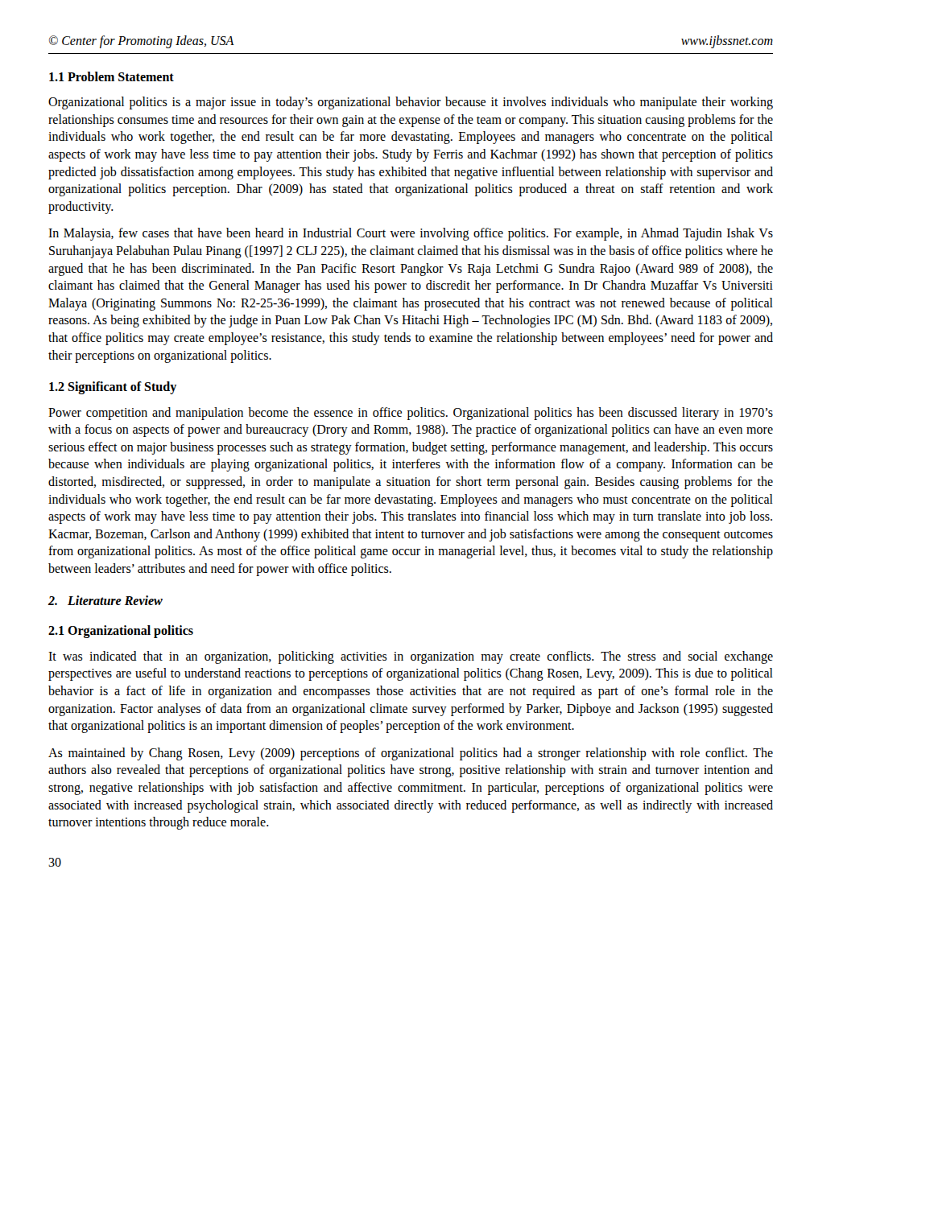© Center for Promoting Ideas, USA
www.ijbssnet.com
1.1 Problem Statement
Organizational politics is a major issue in today’s organizational behavior because it involves individuals who manipulate their working relationships consumes time and resources for their own gain at the expense of the team or company. This situation causing problems for the individuals who work together, the end result can be far more devastating. Employees and managers who concentrate on the political aspects of work may have less time to pay attention their jobs. Study by Ferris and Kachmar (1992) has shown that perception of politics predicted job dissatisfaction among employees. This study has exhibited that negative influential between relationship with supervisor and organizational politics perception. Dhar (2009) has stated that organizational politics produced a threat on staff retention and work productivity.
In Malaysia, few cases that have been heard in Industrial Court were involving office politics. For example, in Ahmad Tajudin Ishak Vs Suruhanjaya Pelabuhan Pulau Pinang ([1997] 2 CLJ 225), the claimant claimed that his dismissal was in the basis of office politics where he argued that he has been discriminated. In the Pan Pacific Resort Pangkor Vs Raja Letchmi G Sundra Rajoo (Award 989 of 2008), the claimant has claimed that the General Manager has used his power to discredit her performance. In Dr Chandra Muzaffar Vs Universiti Malaya (Originating Summons No: R2-25-36-1999), the claimant has prosecuted that his contract was not renewed because of political reasons. As being exhibited by the judge in Puan Low Pak Chan Vs Hitachi High – Technologies IPC (M) Sdn. Bhd. (Award 1183 of 2009), that office politics may create employee’s resistance, this study tends to examine the relationship between employees’ need for power and their perceptions on organizational politics.
1.2 Significant of Study
Power competition and manipulation become the essence in office politics. Organizational politics has been discussed literary in 1970’s with a focus on aspects of power and bureaucracy (Drory and Romm, 1988). The practice of organizational politics can have an even more serious effect on major business processes such as strategy formation, budget setting, performance management, and leadership. This occurs because when individuals are playing organizational politics, it interferes with the information flow of a company. Information can be distorted, misdirected, or suppressed, in order to manipulate a situation for short term personal gain. Besides causing problems for the individuals who work together, the end result can be far more devastating. Employees and managers who must concentrate on the political aspects of work may have less time to pay attention their jobs. This translates into financial loss which may in turn translate into job loss. Kacmar, Bozeman, Carlson and Anthony (1999) exhibited that intent to turnover and job satisfactions were among the consequent outcomes from organizational politics. As most of the office political game occur in managerial level, thus, it becomes vital to study the relationship between leaders’ attributes and need for power with office politics.
2. Literature Review
2.1 Organizational politics
It was indicated that in an organization, politicking activities in organization may create conflicts. The stress and social exchange perspectives are useful to understand reactions to perceptions of organizational politics (Chang Rosen, Levy, 2009). This is due to political behavior is a fact of life in organization and encompasses those activities that are not required as part of one’s formal role in the organization. Factor analyses of data from an organizational climate survey performed by Parker, Dipboye and Jackson (1995) suggested that organizational politics is an important dimension of peoples’ perception of the work environment.
As maintained by Chang Rosen, Levy (2009) perceptions of organizational politics had a stronger relationship with role conflict. The authors also revealed that perceptions of organizational politics have strong, positive relationship with strain and turnover intention and strong, negative relationships with job satisfaction and affective commitment. In particular, perceptions of organizational politics were associated with increased psychological strain, which associated directly with reduced performance, as well as indirectly with increased turnover intentions through reduce morale.
30